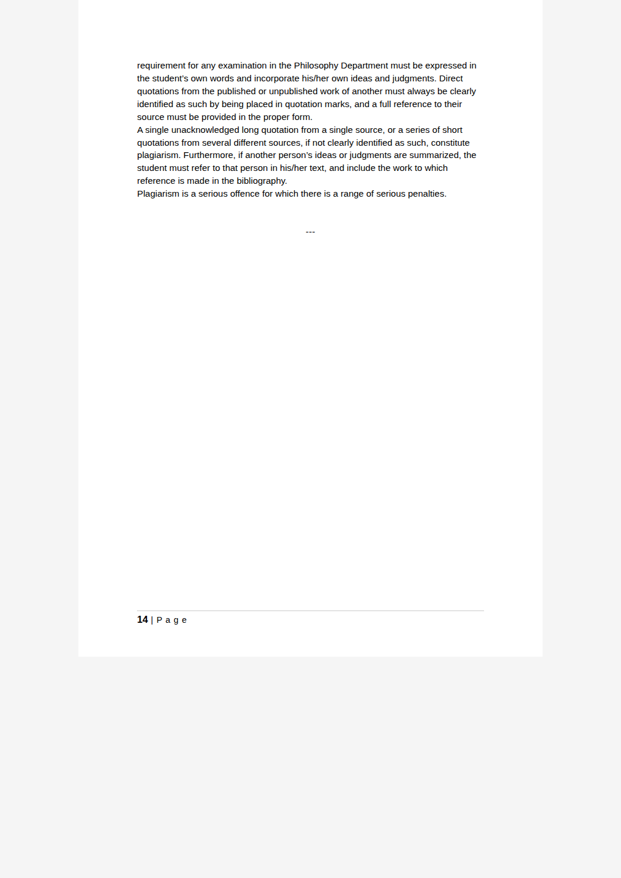requirement for any examination in the Philosophy Department must be expressed in the student’s own words and incorporate his/her own ideas and judgments. Direct quotations from the published or unpublished work of another must always be clearly identified as such by being placed in quotation marks, and a full reference to their source must be provided in the proper form.
A single unacknowledged long quotation from a single source, or a series of short quotations from several different sources, if not clearly identified as such, constitute plagiarism. Furthermore, if another person’s ideas or judgments are summarized, the student must refer to that person in his/her text, and include the work to which reference is made in the bibliography.
Plagiarism is a serious offence for which there is a range of serious penalties.
---
14 | P a g e